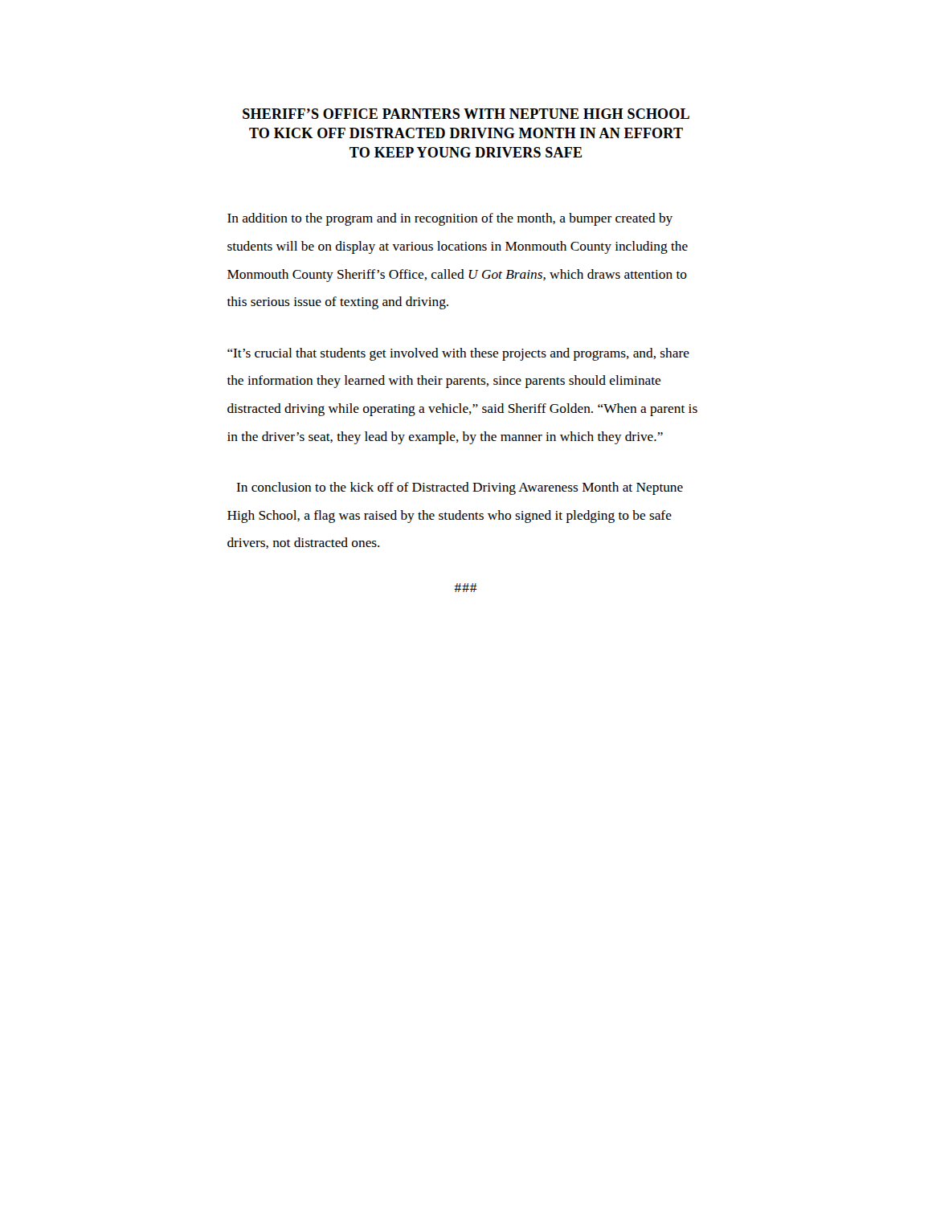Sheriff’s Office Parnters with Neptune High School
to Kick Off Distracted Driving Month in an Effort
to Keep Young Drivers Safe
In addition to the program and in recognition of the month, a bumper created by students will be on display at various locations in Monmouth County including the Monmouth County Sheriff’s Office, called U Got Brains, which draws attention to this serious issue of texting and driving.
“It’s crucial that students get involved with these projects and programs, and, share the information they learned with their parents, since parents should eliminate distracted driving while operating a vehicle,” said Sheriff Golden. “When a parent is in the driver’s seat, they lead by example, by the manner in which they drive.”
In conclusion to the kick off of Distracted Driving Awareness Month at Neptune High School, a flag was raised by the students who signed it pledging to be safe drivers, not distracted ones.
###